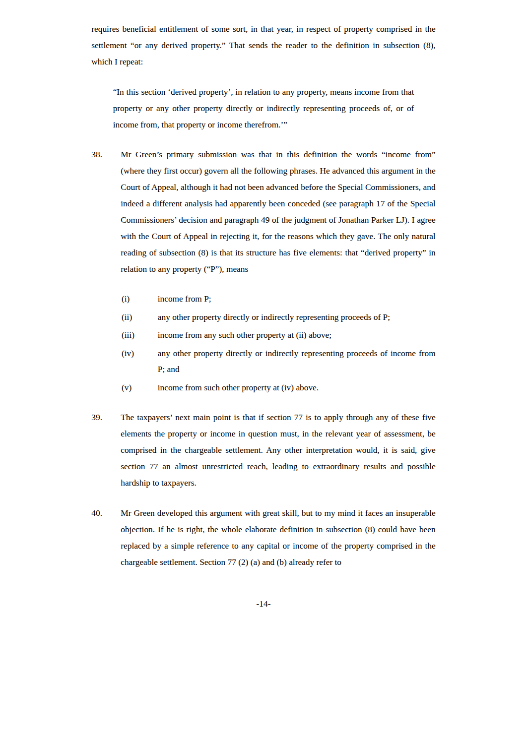requires beneficial entitlement of some sort, in that year, in respect of property comprised in the settlement “or any derived property.” That sends the reader to the definition in subsection (8), which I repeat:
“In this section ‘derived property’, in relation to any property, means income from that property or any other property directly or indirectly representing proceeds of, or of income from, that property or income therefrom.’”
38.
Mr Green’s primary submission was that in this definition the words “income from” (where they first occur) govern all the following phrases. He advanced this argument in the Court of Appeal, although it had not been advanced before the Special Commissioners, and indeed a different analysis had apparently been conceded (see paragraph 17 of the Special Commissioners’ decision and paragraph 49 of the judgment of Jonathan Parker LJ). I agree with the Court of Appeal in rejecting it, for the reasons which they gave. The only natural reading of subsection (8) is that its structure has five elements: that “derived property” in relation to any property (“P”), means
(i) income from P;
(ii) any other property directly or indirectly representing proceeds of P;
(iii) income from any such other property at (ii) above;
(iv) any other property directly or indirectly representing proceeds of income from P; and
(v) income from such other property at (iv) above.
39.
The taxpayers’ next main point is that if section 77 is to apply through any of these five elements the property or income in question must, in the relevant year of assessment, be comprised in the chargeable settlement. Any other interpretation would, it is said, give section 77 an almost unrestricted reach, leading to extraordinary results and possible hardship to taxpayers.
40.
Mr Green developed this argument with great skill, but to my mind it faces an insuperable objection. If he is right, the whole elaborate definition in subsection (8) could have been replaced by a simple reference to any capital or income of the property comprised in the chargeable settlement. Section 77 (2) (a) and (b) already refer to
-14-